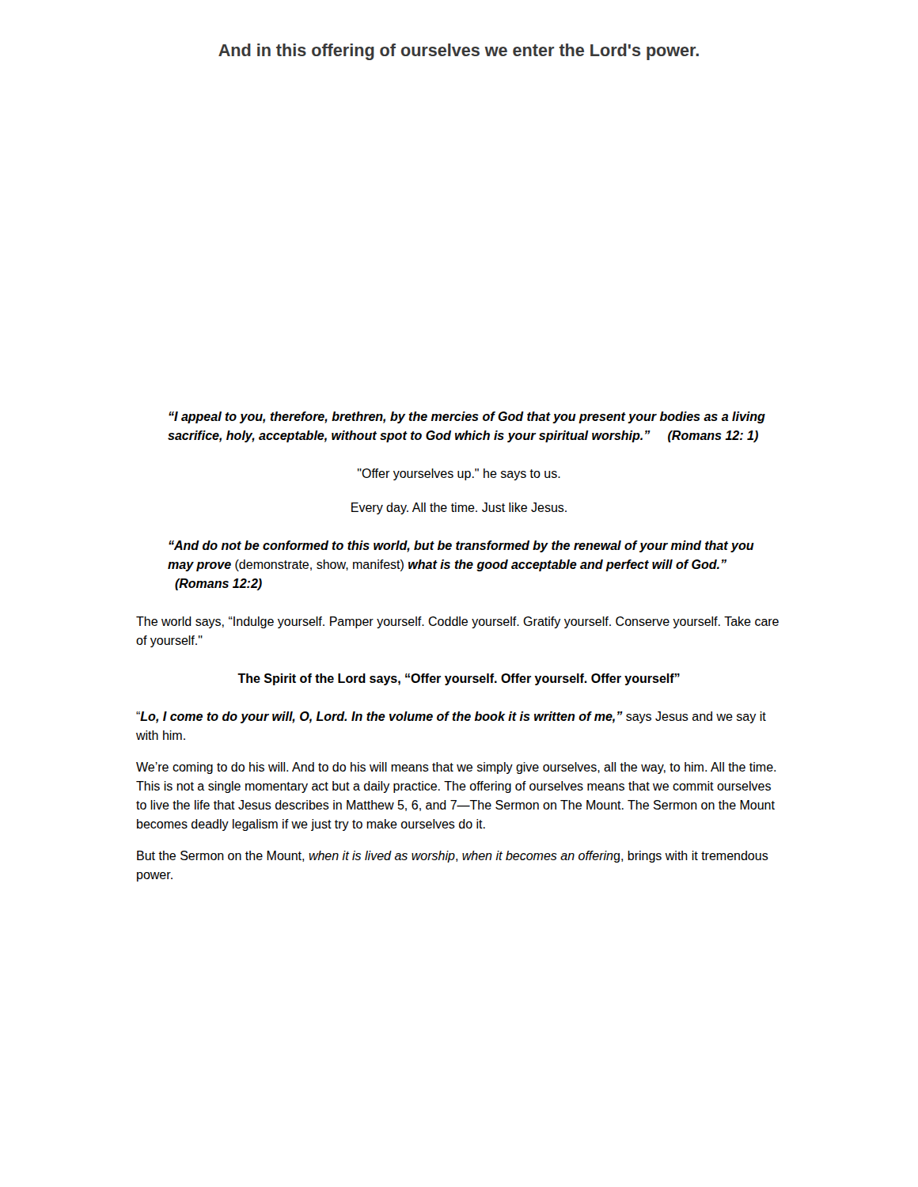And in this offering of ourselves we enter the Lord's power.
“I appeal to you, therefore, brethren, by the mercies of God that you present your bodies as a living sacrifice, holy, acceptable, without spot to God which is your spiritual worship.” (Romans 12: 1)
"Offer yourselves up." he says to us.
Every day. All the time. Just like Jesus.
“And do not be conformed to this world, but be transformed by the renewal of your mind that you may prove (demonstrate, show, manifest) what is the good acceptable and perfect will of God.” (Romans 12:2)
The world says, “Indulge yourself. Pamper yourself. Coddle yourself. Gratify yourself. Conserve yourself. Take care of yourself."
The Spirit of the Lord says, “Offer yourself. Offer yourself. Offer yourself”
“Lo, I come to do your will, O, Lord. In the volume of the book it is written of me,” says Jesus and we say it with him.
We’re coming to do his will. And to do his will means that we simply give ourselves, all the way, to him. All the time. This is not a single momentary act but a daily practice. The offering of ourselves means that we commit ourselves to live the life that Jesus describes in Matthew 5, 6, and 7—The Sermon on The Mount. The Sermon on the Mount becomes deadly legalism if we just try to make ourselves do it.
But the Sermon on the Mount, when it is lived as worship, when it becomes an offering, brings with it tremendous power.